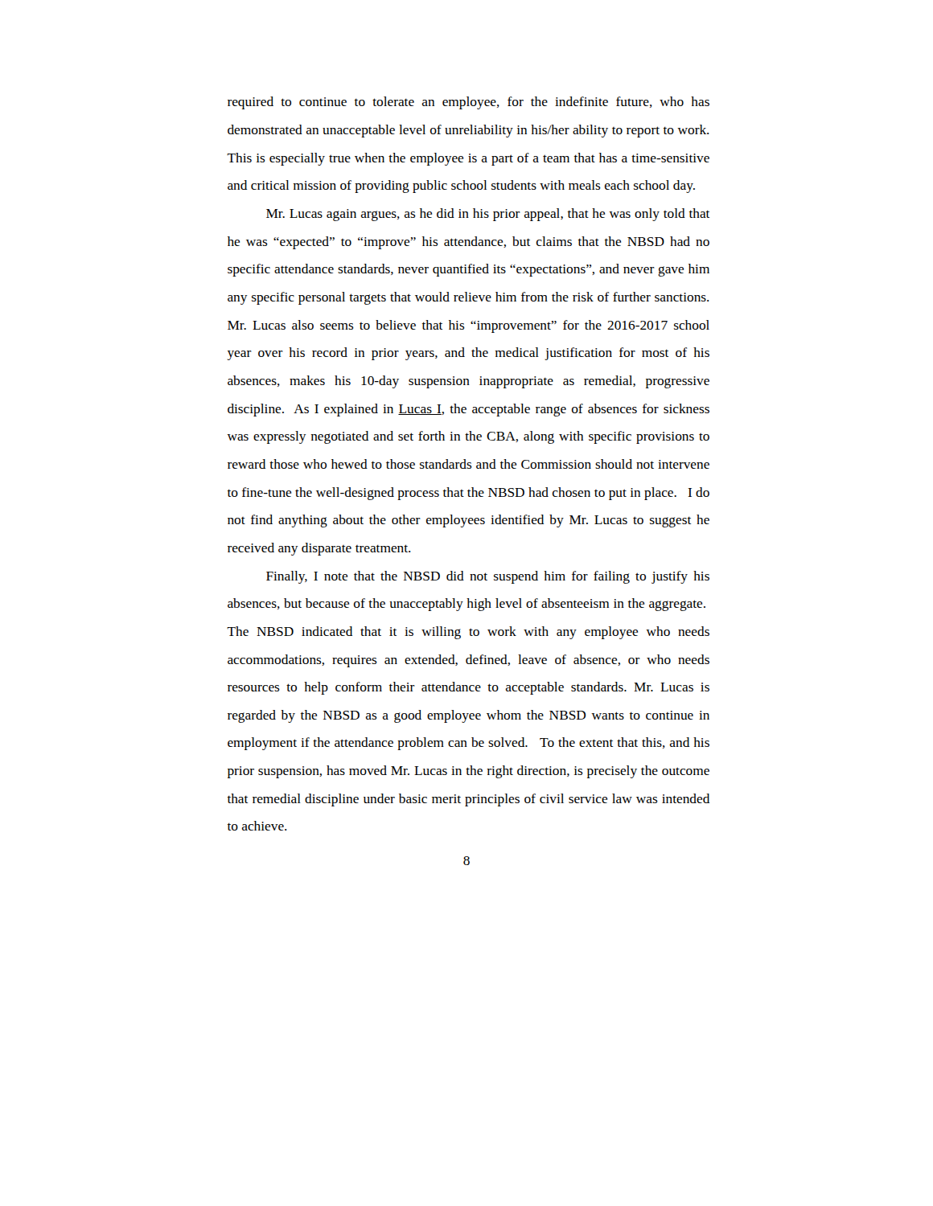required to continue to tolerate an employee, for the indefinite future, who has demonstrated an unacceptable level of unreliability in his/her ability to report to work. This is especially true when the employee is a part of a team that has a time-sensitive and critical mission of providing public school students with meals each school day.
Mr. Lucas again argues, as he did in his prior appeal, that he was only told that he was “expected” to “improve” his attendance, but claims that the NBSD had no specific attendance standards, never quantified its “expectations”, and never gave him any specific personal targets that would relieve him from the risk of further sanctions. Mr. Lucas also seems to believe that his “improvement” for the 2016-2017 school year over his record in prior years, and the medical justification for most of his absences, makes his 10-day suspension inappropriate as remedial, progressive discipline. As I explained in Lucas I, the acceptable range of absences for sickness was expressly negotiated and set forth in the CBA, along with specific provisions to reward those who hewed to those standards and the Commission should not intervene to fine-tune the well-designed process that the NBSD had chosen to put in place. I do not find anything about the other employees identified by Mr. Lucas to suggest he received any disparate treatment.
Finally, I note that the NBSD did not suspend him for failing to justify his absences, but because of the unacceptably high level of absenteeism in the aggregate. The NBSD indicated that it is willing to work with any employee who needs accommodations, requires an extended, defined, leave of absence, or who needs resources to help conform their attendance to acceptable standards. Mr. Lucas is regarded by the NBSD as a good employee whom the NBSD wants to continue in employment if the attendance problem can be solved. To the extent that this, and his prior suspension, has moved Mr. Lucas in the right direction, is precisely the outcome that remedial discipline under basic merit principles of civil service law was intended to achieve.
8